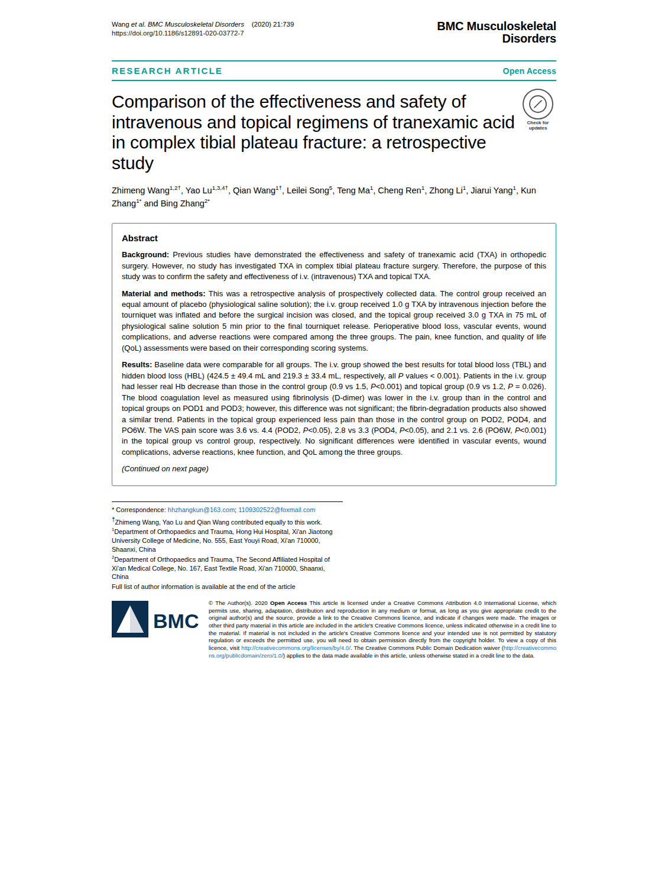Wang et al. BMC Musculoskeletal Disorders (2020) 21:739
https://doi.org/10.1186/s12891-020-03772-7
BMC Musculoskeletal Disorders
RESEARCH ARTICLE
Open Access
Check for
updates
Comparison of the effectiveness and safety of intravenous and topical regimens of tranexamic acid in complex tibial plateau fracture: a retrospective study
Zhimeng Wang1,2†, Yao Lu1,3,4†, Qian Wang1†, Leilei Song5, Teng Ma1, Cheng Ren1, Zhong Li1, Jiarui Yang1, Kun Zhang1* and Bing Zhang2*
Abstract
Background: Previous studies have demonstrated the effectiveness and safety of tranexamic acid (TXA) in orthopedic surgery. However, no study has investigated TXA in complex tibial plateau fracture surgery. Therefore, the purpose of this study was to confirm the safety and effectiveness of i.v. (intravenous) TXA and topical TXA.
Material and methods: This was a retrospective analysis of prospectively collected data. The control group received an equal amount of placebo (physiological saline solution); the i.v. group received 1.0 g TXA by intravenous injection before the tourniquet was inflated and before the surgical incision was closed, and the topical group received 3.0 g TXA in 75 mL of physiological saline solution 5 min prior to the final tourniquet release. Perioperative blood loss, vascular events, wound complications, and adverse reactions were compared among the three groups. The pain, knee function, and quality of life (QoL) assessments were based on their corresponding scoring systems.
Results: Baseline data were comparable for all groups. The i.v. group showed the best results for total blood loss (TBL) and hidden blood loss (HBL) (424.5 ± 49.4 mL and 219.3 ± 33.4 mL, respectively, all P values < 0.001). Patients in the i.v. group had lesser real Hb decrease than those in the control group (0.9 vs 1.5, P<0.001) and topical group (0.9 vs 1.2, P = 0.026). The blood coagulation level as measured using fibrinolysis (D-dimer) was lower in the i.v. group than in the control and topical groups on POD1 and POD3; however, this difference was not significant; the fibrin-degradation products also showed a similar trend. Patients in the topical group experienced less pain than those in the control group on POD2, POD4, and PO6W. The VAS pain score was 3.6 vs. 4.4 (POD2, P<0.05), 2.8 vs 3.3 (POD4, P<0.05), and 2.1 vs. 2.6 (PO6W, P<0.001) in the topical group vs control group, respectively. No significant differences were identified in vascular events, wound complications, adverse reactions, knee function, and QoL among the three groups.
(Continued on next page)
* Correspondence: hhzhangkun@163.com; 1109302522@foxmail.com
†Zhimeng Wang, Yao Lu and Qian Wang contributed equally to this work.
1Department of Orthopaedics and Trauma, Hong Hui Hospital, Xi'an Jiaotong University College of Medicine, No. 555, East Youyi Road, Xi'an 710000, Shaanxi, China
2Department of Orthopaedics and Trauma, The Second Affiliated Hospital of Xi'an Medical College, No. 167, East Textile Road, Xi'an 710000, Shaanxi, China
Full list of author information is available at the end of the article
BMC
© The Author(s). 2020 Open Access This article is licensed under a Creative Commons Attribution 4.0 International License, which permits use, sharing, adaptation, distribution and reproduction in any medium or format, as long as you give appropriate credit to the original author(s) and the source, provide a link to the Creative Commons licence, and indicate if changes were made. The images or other third party material in this article are included in the article's Creative Commons licence, unless indicated otherwise in a credit line to the material. If material is not included in the article's Creative Commons licence and your intended use is not permitted by statutory regulation or exceeds the permitted use, you will need to obtain permission directly from the copyright holder. To view a copy of this licence, visit http://creativecommons.org/licenses/by/4.0/. The Creative Commons Public Domain Dedication waiver (http://creativecommons.org/publicdomain/zero/1.0/) applies to the data made available in this article, unless otherwise stated in a credit line to the data.